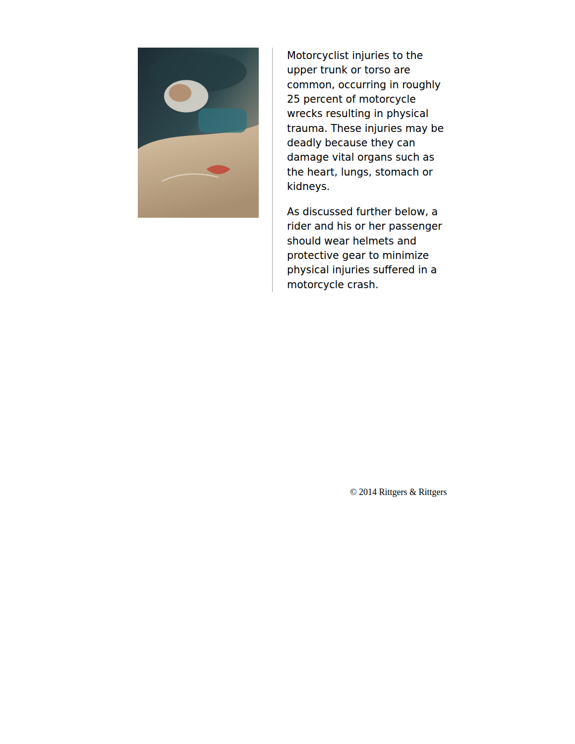Motorcyclist injuries to the upper trunk or torso are common, occurring in roughly 25 percent of motorcycle wrecks resulting in physical trauma. These injuries may be deadly because they can damage vital organs such as the heart, lungs, stomach or kidneys.
As discussed further below, a rider and his or her passenger should wear helmets and protective gear to minimize physical injuries suffered in a motorcycle crash.
© 2014 Rittgers & Rittgers